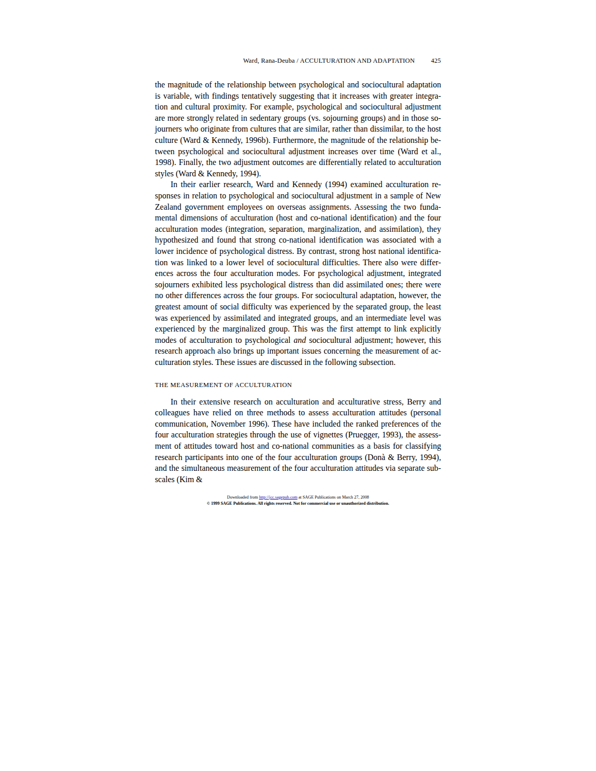Ward, Rana-Deuba / ACCULTURATION AND ADAPTATION 425
the magnitude of the relationship between psychological and sociocultural adaptation is variable, with findings tentatively suggesting that it increases with greater integration and cultural proximity. For example, psychological and sociocultural adjustment are more strongly related in sedentary groups (vs. sojourning groups) and in those sojourners who originate from cultures that are similar, rather than dissimilar, to the host culture (Ward & Kennedy, 1996b). Furthermore, the magnitude of the relationship between psychological and sociocultural adjustment increases over time (Ward et al., 1998). Finally, the two adjustment outcomes are differentially related to acculturation styles (Ward & Kennedy, 1994).
In their earlier research, Ward and Kennedy (1994) examined acculturation responses in relation to psychological and sociocultural adjustment in a sample of New Zealand government employees on overseas assignments. Assessing the two fundamental dimensions of acculturation (host and co-national identification) and the four acculturation modes (integration, separation, marginalization, and assimilation), they hypothesized and found that strong co-national identification was associated with a lower incidence of psychological distress. By contrast, strong host national identification was linked to a lower level of sociocultural difficulties. There also were differences across the four acculturation modes. For psychological adjustment, integrated sojourners exhibited less psychological distress than did assimilated ones; there were no other differences across the four groups. For sociocultural adaptation, however, the greatest amount of social difficulty was experienced by the separated group, the least was experienced by assimilated and integrated groups, and an intermediate level was experienced by the marginalized group. This was the first attempt to link explicitly modes of acculturation to psychological and sociocultural adjustment; however, this research approach also brings up important issues concerning the measurement of acculturation styles. These issues are discussed in the following subsection.
The Measurement of Acculturation
In their extensive research on acculturation and acculturative stress, Berry and colleagues have relied on three methods to assess acculturation attitudes (personal communication, November 1996). These have included the ranked preferences of the four acculturation strategies through the use of vignettes (Pruegger, 1993), the assessment of attitudes toward host and co-national communities as a basis for classifying research participants into one of the four acculturation groups (Donà & Berry, 1994), and the simultaneous measurement of the four acculturation attitudes via separate subscales (Kim &
Downloaded from http://jcc.sagepub.com at SAGE Publications on March 27, 2008
© 1999 SAGE Publications. All rights reserved. Not for commercial use or unauthorized distribution.